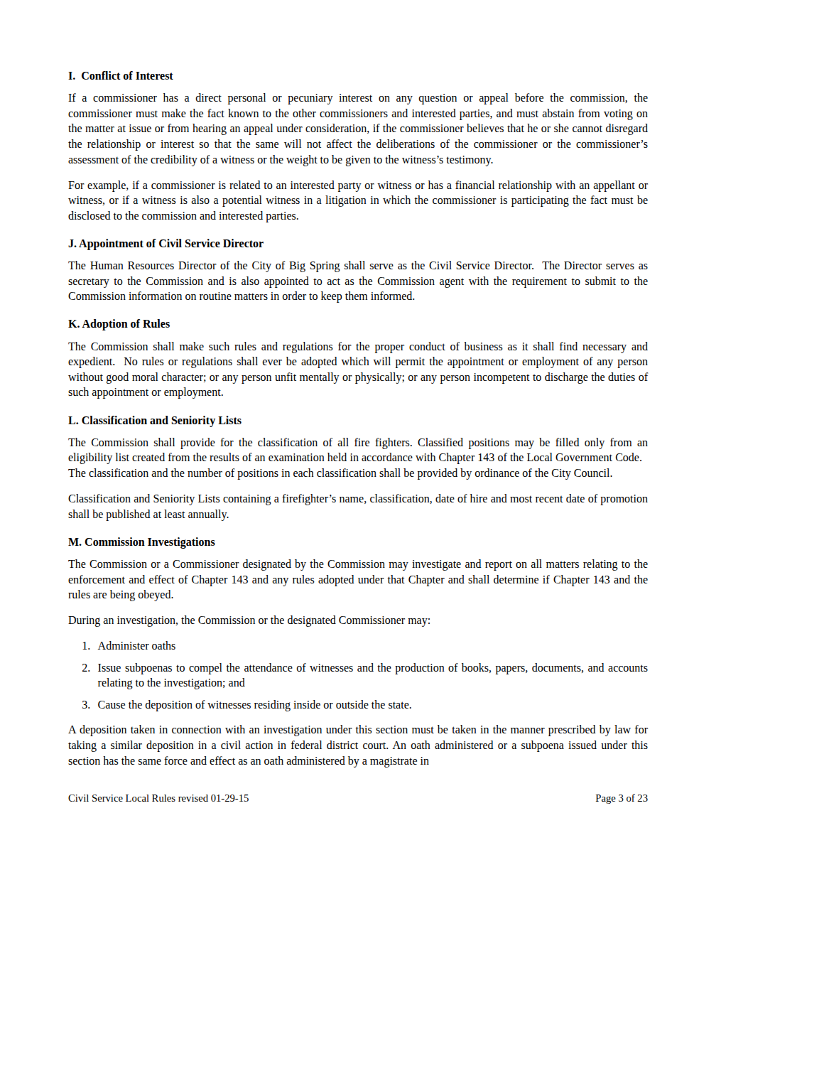I. Conflict of Interest
If a commissioner has a direct personal or pecuniary interest on any question or appeal before the commission, the commissioner must make the fact known to the other commissioners and interested parties, and must abstain from voting on the matter at issue or from hearing an appeal under consideration, if the commissioner believes that he or she cannot disregard the relationship or interest so that the same will not affect the deliberations of the commissioner or the commissioner’s assessment of the credibility of a witness or the weight to be given to the witness’s testimony.
For example, if a commissioner is related to an interested party or witness or has a financial relationship with an appellant or witness, or if a witness is also a potential witness in a litigation in which the commissioner is participating the fact must be disclosed to the commission and interested parties.
J. Appointment of Civil Service Director
The Human Resources Director of the City of Big Spring shall serve as the Civil Service Director. The Director serves as secretary to the Commission and is also appointed to act as the Commission agent with the requirement to submit to the Commission information on routine matters in order to keep them informed.
K. Adoption of Rules
The Commission shall make such rules and regulations for the proper conduct of business as it shall find necessary and expedient. No rules or regulations shall ever be adopted which will permit the appointment or employment of any person without good moral character; or any person unfit mentally or physically; or any person incompetent to discharge the duties of such appointment or employment.
L. Classification and Seniority Lists
The Commission shall provide for the classification of all fire fighters. Classified positions may be filled only from an eligibility list created from the results of an examination held in accordance with Chapter 143 of the Local Government Code. The classification and the number of positions in each classification shall be provided by ordinance of the City Council.
Classification and Seniority Lists containing a firefighter’s name, classification, date of hire and most recent date of promotion shall be published at least annually.
M. Commission Investigations
The Commission or a Commissioner designated by the Commission may investigate and report on all matters relating to the enforcement and effect of Chapter 143 and any rules adopted under that Chapter and shall determine if Chapter 143 and the rules are being obeyed.
During an investigation, the Commission or the designated Commissioner may:
Administer oaths
Issue subpoenas to compel the attendance of witnesses and the production of books, papers, documents, and accounts relating to the investigation; and
Cause the deposition of witnesses residing inside or outside the state.
A deposition taken in connection with an investigation under this section must be taken in the manner prescribed by law for taking a similar deposition in a civil action in federal district court. An oath administered or a subpoena issued under this section has the same force and effect as an oath administered by a magistrate in
Civil Service Local Rules revised 01-29-15 Page 3 of 23